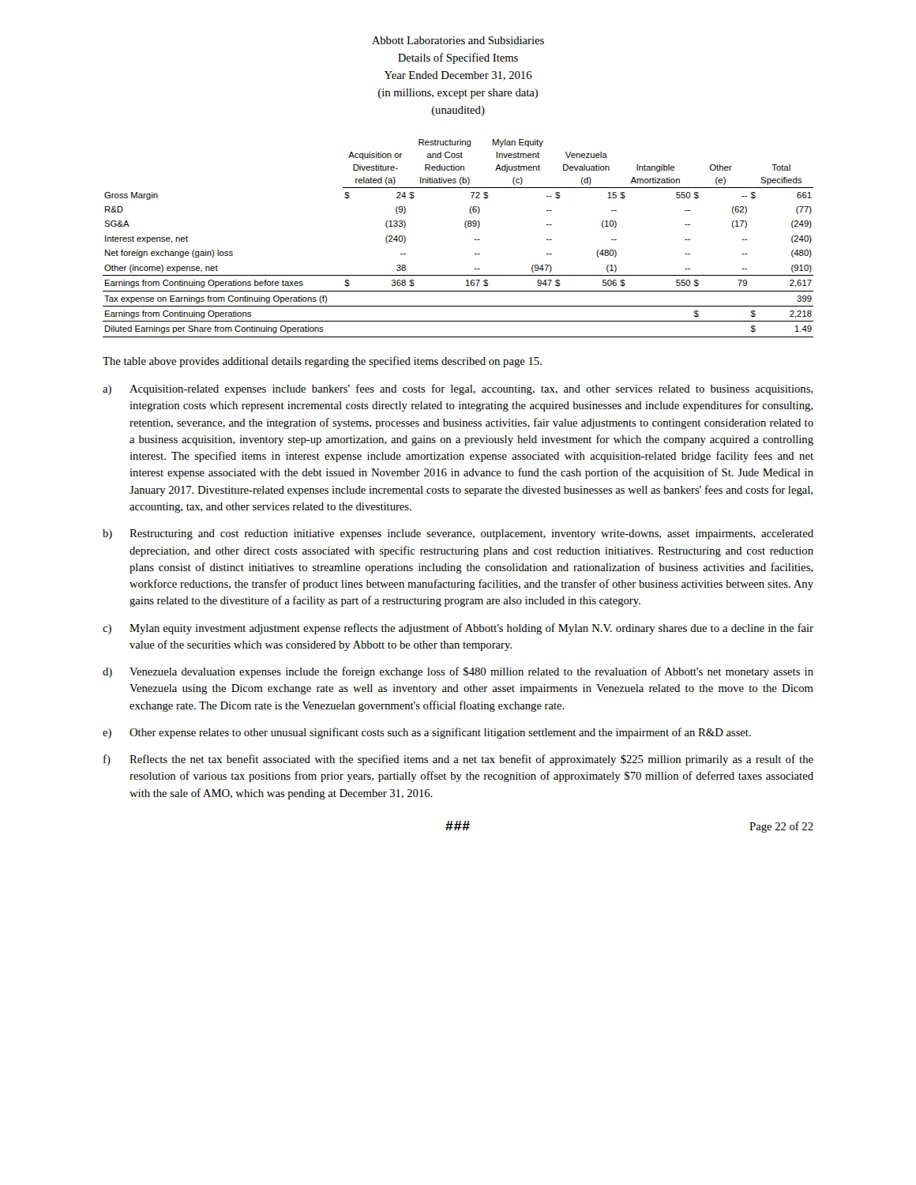Abbott Laboratories and Subsidiaries
Details of Specified Items
Year Ended December 31, 2016
(in millions, except per share data)
(unaudited)
| | | Restructuring | Mylan Equity | | | | |
| --- | --- | --- | --- | --- | --- | --- | --- |
| | Acquisition or | and Cost | Investment | Venezuela | | | |
| | Divestiture- | Reduction | Adjustment | Devaluation | Intangible | Other | Total |
| | related (a) | Initiatives (b) | (c) | (d) | Amortization | (e) | Specifieds |
| Gross Margin | $ | 24 | $ | 72 | $ | -- | $ | 15 | $ | 550 | $ | -- | $ | 661 |
| R&D | | (9) | | (6) | | -- | | -- | | -- | | (62) | | (77) |
| SG&A | | (133) | | (89) | | -- | | (10) | | -- | | (17) | | (249) |
| Interest expense, net | | (240) | | -- | | -- | | -- | | -- | | -- | | (240) |
| Net foreign exchange (gain) loss | | -- | | -- | | -- | | (480) | | -- | | -- | | (480) |
| Other (income) expense, net | | 38 | | -- | | (947) | | (1) | | -- | | -- | | (910) |
| Earnings from Continuing Operations before taxes | $ | 368 | $ | 167 | $ | 947 | $ | 506 | $ | 550 | $ | 79 | | 2,617 |
| Tax expense on Earnings from Continuing Operations (f) | | | | | | | | | | | | | | 399 |
| Earnings from Continuing Operations | | | | | | | | | | | $ | | $ | 2,218 |
| Diluted Earnings per Share from Continuing Operations | | | | | | | | | | | | | $ | 1.49 |
The table above provides additional details regarding the specified items described on page 15.
Acquisition-related expenses include bankers' fees and costs for legal, accounting, tax, and other services related to business acquisitions, integration costs which represent incremental costs directly related to integrating the acquired businesses and include expenditures for consulting, retention, severance, and the integration of systems, processes and business activities, fair value adjustments to contingent consideration related to a business acquisition, inventory step-up amortization, and gains on a previously held investment for which the company acquired a controlling interest. The specified items in interest expense include amortization expense associated with acquisition-related bridge facility fees and net interest expense associated with the debt issued in November 2016 in advance to fund the cash portion of the acquisition of St. Jude Medical in January 2017. Divestiture-related expenses include incremental costs to separate the divested businesses as well as bankers' fees and costs for legal, accounting, tax, and other services related to the divestitures.
Restructuring and cost reduction initiative expenses include severance, outplacement, inventory write-downs, asset impairments, accelerated depreciation, and other direct costs associated with specific restructuring plans and cost reduction initiatives. Restructuring and cost reduction plans consist of distinct initiatives to streamline operations including the consolidation and rationalization of business activities and facilities, workforce reductions, the transfer of product lines between manufacturing facilities, and the transfer of other business activities between sites. Any gains related to the divestiture of a facility as part of a restructuring program are also included in this category.
Mylan equity investment adjustment expense reflects the adjustment of Abbott's holding of Mylan N.V. ordinary shares due to a decline in the fair value of the securities which was considered by Abbott to be other than temporary.
Venezuela devaluation expenses include the foreign exchange loss of $480 million related to the revaluation of Abbott's net monetary assets in Venezuela using the Dicom exchange rate as well as inventory and other asset impairments in Venezuela related to the move to the Dicom exchange rate. The Dicom rate is the Venezuelan government's official floating exchange rate.
Other expense relates to other unusual significant costs such as a significant litigation settlement and the impairment of an R&D asset.
Reflects the net tax benefit associated with the specified items and a net tax benefit of approximately $225 million primarily as a result of the resolution of various tax positions from prior years, partially offset by the recognition of approximately $70 million of deferred taxes associated with the sale of AMO, which was pending at December 31, 2016.
###
Page 22 of 22